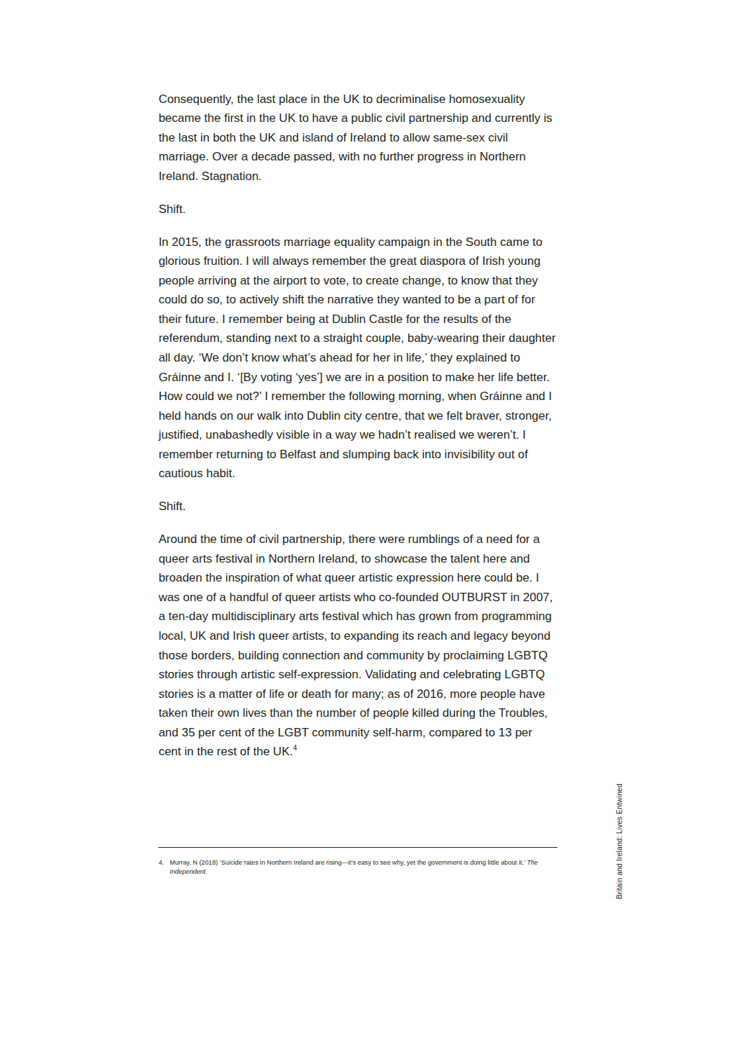Consequently, the last place in the UK to decriminalise homosexuality became the first in the UK to have a public civil partnership and currently is the last in both the UK and island of Ireland to allow same-sex civil marriage. Over a decade passed, with no further progress in Northern Ireland. Stagnation.
Shift.
In 2015, the grassroots marriage equality campaign in the South came to glorious fruition. I will always remember the great diaspora of Irish young people arriving at the airport to vote, to create change, to know that they could do so, to actively shift the narrative they wanted to be a part of for their future. I remember being at Dublin Castle for the results of the referendum, standing next to a straight couple, baby-wearing their daughter all day. ‘We don’t know what’s ahead for her in life,’ they explained to Gráinne and I. ‘[By voting ‘yes’] we are in a position to make her life better. How could we not?’ I remember the following morning, when Gráinne and I held hands on our walk into Dublin city centre, that we felt braver, stronger, justified, unabashedly visible in a way we hadn’t realised we weren’t. I remember returning to Belfast and slumping back into invisibility out of cautious habit.
Shift.
Around the time of civil partnership, there were rumblings of a need for a queer arts festival in Northern Ireland, to showcase the talent here and broaden the inspiration of what queer artistic expression here could be. I was one of a handful of queer artists who co-founded OUTBURST in 2007, a ten-day multidisciplinary arts festival which has grown from programming local, UK and Irish queer artists, to expanding its reach and legacy beyond those borders, building connection and community by proclaiming LGBTQ stories through artistic self-expression. Validating and celebrating LGBTQ stories is a matter of life or death for many; as of 2016, more people have taken their own lives than the number of people killed during the Troubles, and 35 per cent of the LGBT community self-harm, compared to 13 per cent in the rest of the UK.4
4. Murray, N (2018) ‘Suicide rates in Northern Ireland are rising—it’s easy to see why, yet the government is doing little about it.’ The Independent.
Britain and Ireland: Lives Entwined